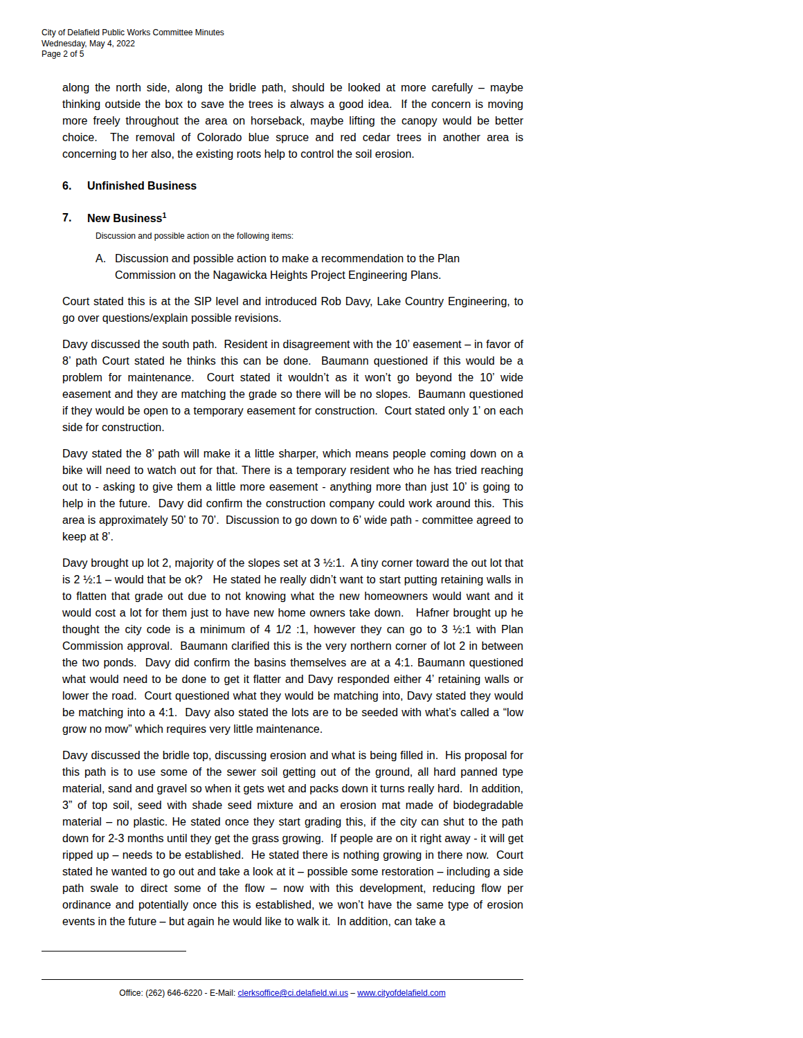City of Delafield Public Works Committee Minutes
Wednesday, May 4, 2022
Page 2 of 5
along the north side, along the bridle path, should be looked at more carefully – maybe thinking outside the box to save the trees is always a good idea. If the concern is moving more freely throughout the area on horseback, maybe lifting the canopy would be better choice. The removal of Colorado blue spruce and red cedar trees in another area is concerning to her also, the existing roots help to control the soil erosion.
6. Unfinished Business
7. New Business1
Discussion and possible action on the following items:
A. Discussion and possible action to make a recommendation to the Plan Commission on the Nagawicka Heights Project Engineering Plans.
Court stated this is at the SIP level and introduced Rob Davy, Lake Country Engineering, to go over questions/explain possible revisions.
Davy discussed the south path. Resident in disagreement with the 10’ easement – in favor of 8’ path Court stated he thinks this can be done. Baumann questioned if this would be a problem for maintenance. Court stated it wouldn’t as it won’t go beyond the 10’ wide easement and they are matching the grade so there will be no slopes. Baumann questioned if they would be open to a temporary easement for construction. Court stated only 1’ on each side for construction.
Davy stated the 8’ path will make it a little sharper, which means people coming down on a bike will need to watch out for that. There is a temporary resident who he has tried reaching out to - asking to give them a little more easement - anything more than just 10’ is going to help in the future. Davy did confirm the construction company could work around this. This area is approximately 50’ to 70’. Discussion to go down to 6’ wide path - committee agreed to keep at 8’.
Davy brought up lot 2, majority of the slopes set at 3 ½:1. A tiny corner toward the out lot that is 2 ½:1 – would that be ok? He stated he really didn’t want to start putting retaining walls in to flatten that grade out due to not knowing what the new homeowners would want and it would cost a lot for them just to have new home owners take down. Hafner brought up he thought the city code is a minimum of 4 1/2 :1, however they can go to 3 ½:1 with Plan Commission approval. Baumann clarified this is the very northern corner of lot 2 in between the two ponds. Davy did confirm the basins themselves are at a 4:1. Baumann questioned what would need to be done to get it flatter and Davy responded either 4’ retaining walls or lower the road. Court questioned what they would be matching into, Davy stated they would be matching into a 4:1. Davy also stated the lots are to be seeded with what’s called a “low grow no mow” which requires very little maintenance.
Davy discussed the bridle top, discussing erosion and what is being filled in. His proposal for this path is to use some of the sewer soil getting out of the ground, all hard panned type material, sand and gravel so when it gets wet and packs down it turns really hard. In addition, 3” of top soil, seed with shade seed mixture and an erosion mat made of biodegradable material – no plastic. He stated once they start grading this, if the city can shut to the path down for 2-3 months until they get the grass growing. If people are on it right away - it will get ripped up – needs to be established. He stated there is nothing growing in there now. Court stated he wanted to go out and take a look at it – possible some restoration – including a side path swale to direct some of the flow – now with this development, reducing flow per ordinance and potentially once this is established, we won’t have the same type of erosion events in the future – but again he would like to walk it. In addition, can take a
Office: (262) 646-6220 - E-Mail: clerksoffice@ci.delafield.wi.us – www.cityofdelafield.com